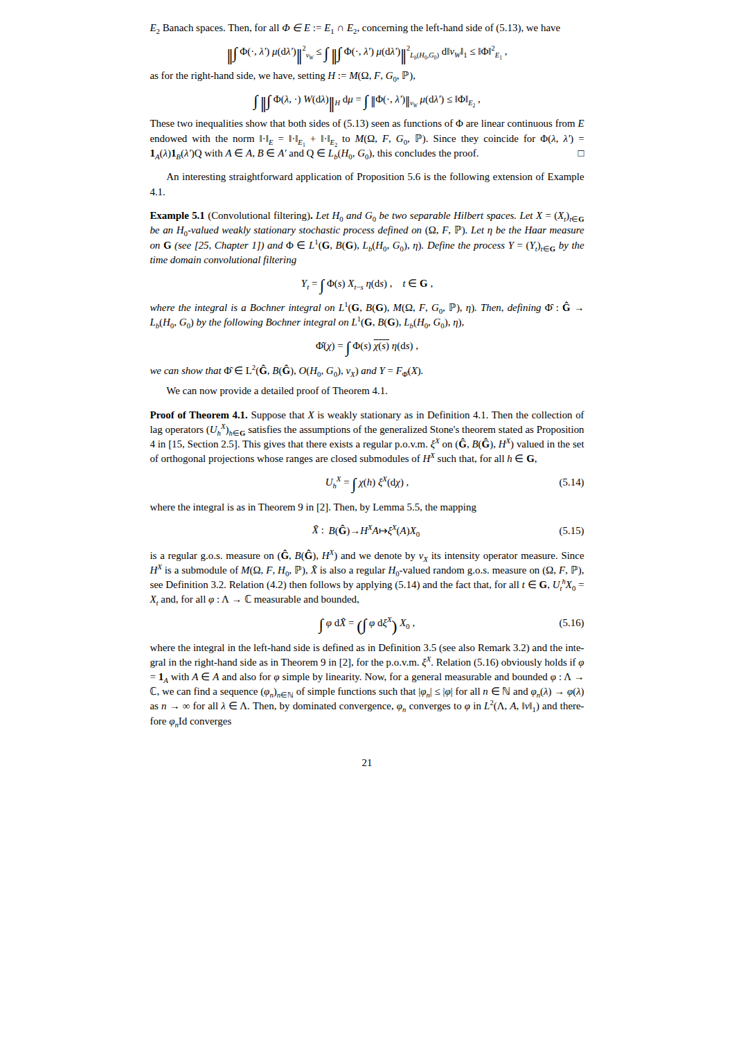E2 Banach spaces. Then, for all Φ ∈ E := E1 ∩ E2, concerning the left-hand side of (5.13), we have
‖∫ Φ(·, λ′) μ(dλ′)‖2νW ≤ ∫ ‖∫ Φ(·, λ′) μ(dλ′)‖2Lb(H0,G0) d‖νW‖1 ≤ ‖Φ‖2E1 ,
as for the right-hand side, we have, setting H := M(Ω, F, G0, ℙ),
∫ ‖∫ Φ(λ, ·) W(dλ)‖H dμ = ∫ ‖Φ(·, λ′)‖νW μ(dλ′) ≤ ‖Φ‖E2 ,
These two inequalities show that both sides of (5.13) seen as functions of Φ are linear continuous from E endowed with the norm ‖·‖E = ‖·‖E1 + ‖·‖E2 to M(Ω, F, G0, ℙ). Since they coincide for Φ(λ, λ′) = 1A(λ)1B(λ′)Q with A ∈ A, B ∈ A′ and Q ∈ Lb(H0, G0), this concludes the proof. □
An interesting straightforward application of Proposition 5.6 is the following extension of Example 4.1.
Example 5.1 (Convolutional filtering). Let H0 and G0 be two separable Hilbert spaces. Let X = (Xt)t∈G be an H0-valued weakly stationary stochastic process defined on (Ω, F, ℙ). Let η be the Haar measure on G (see [25, Chapter 1]) and Φ ∈ L1(G, B(G), Lb(H0, G0), η). Define the process Y = (Yt)t∈G by the time domain convolutional filtering
Yt = ∫ Φ(s) Xt−s η(ds) , t ∈ G ,
where the integral is a Bochner integral on L1(G, B(G), M(Ω, F, G0, ℙ), η). Then, defining Φ̂ : Ĝ → Lb(H0, G0) by the following Bochner integral on L1(G, B(G), Lb(H0, G0), η),
Φ̂(χ) = ∫ Φ(s) χ(s) η(ds) ,
we can show that Φ̂ ∈ L2(Ĝ, B(Ĝ), O(H0, G0), νX) and Y = FΦ̂(X).
We can now provide a detailed proof of Theorem 4.1.
Proof of Theorem 4.1. Suppose that X is weakly stationary as in Definition 4.1. Then the collection of lag operators (UhX)h∈G satisfies the assumptions of the generalized Stone's theorem stated as Proposition 4 in [15, Section 2.5]. This gives that there exists a regular p.o.v.m. ξX on (Ĝ, B(Ĝ), HX) valued in the set of orthogonal projections whose ranges are closed submodules of HX such that, for all h ∈ G,
UhX = ∫ χ(h) ξX(dχ) , (5.14)
where the integral is as in Theorem 9 in [2]. Then, by Lemma 5.5, the mapping
X̂ :
B(Ĝ)→HX
A↦ξX(A)X0
(5.15)
is a regular g.o.s. measure on (Ĝ, B(Ĝ), HX) and we denote by νX its intensity operator measure. Since HX is a submodule of M(Ω, F, H0, ℙ), X̂ is also a regular H0-valued random g.o.s. measure on (Ω, F, ℙ), see Definition 3.2. Relation (4.2) then follows by applying (5.14) and the fact that, for all t ∈ G, UthX0 = Xt and, for all φ : Λ → ℂ measurable and bounded,
∫ φ dX̂ = (∫ φ dξX) X0 , (5.16)
where the integral in the left-hand side is defined as in Definition 3.5 (see also Remark 3.2) and the integral in the right-hand side as in Theorem 9 in [2], for the p.o.v.m. ξX. Relation (5.16) obviously holds if φ = 1A with A ∈ A and also for φ simple by linearity. Now, for a general measurable and bounded φ : Λ → ℂ, we can find a sequence (φn)n∈ℕ of simple functions such that |φn| ≤ |φ| for all n ∈ ℕ and φn(λ) → φ(λ) as n → ∞ for all λ ∈ Λ. Then, by dominated convergence, φn converges to φ in L2(Λ, A, ‖ν‖1) and therefore φn Id converges
21